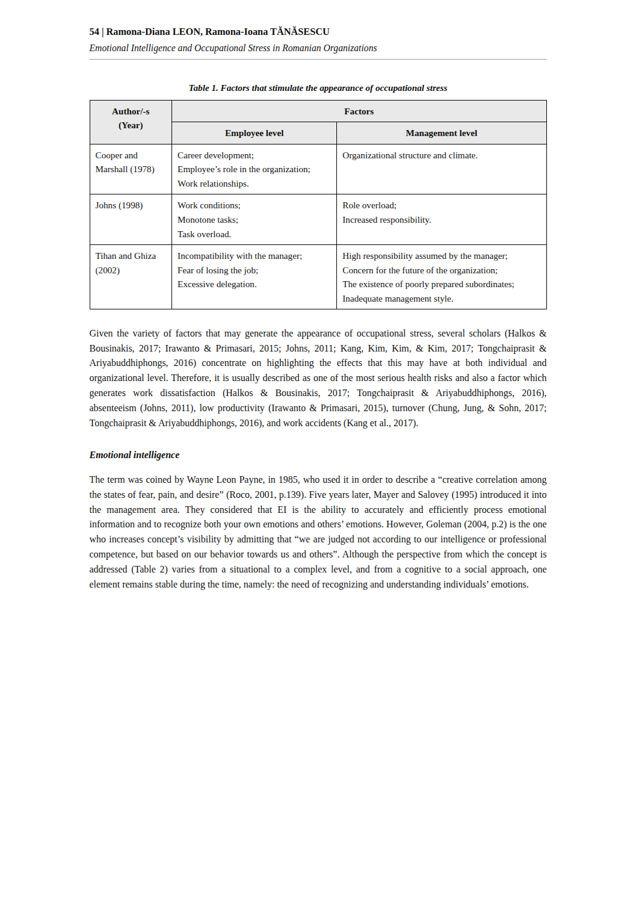54 | Ramona-Diana LEON, Ramona-Ioana TĂNĂSESCU
Emotional Intelligence and Occupational Stress in Romanian Organizations
Table 1. Factors that stimulate the appearance of occupational stress
| Author/-s (Year) | Factors |
| --- | --- |
| Employee level | Management level |
| Cooper and Marshall (1978) | Career development; Employee’s role in the organization; Work relationships. | Organizational structure and climate. |
| Johns (1998) | Work conditions; Monotone tasks; Task overload. | Role overload; Increased responsibility. |
| Tihan and Ghiza (2002) | Incompatibility with the manager; Fear of losing the job; Excessive delegation. | High responsibility assumed by the manager; Concern for the future of the organization; The existence of poorly prepared subordinates; Inadequate management style. |
Given the variety of factors that may generate the appearance of occupational stress, several scholars (Halkos & Bousinakis, 2017; Irawanto & Primasari, 2015; Johns, 2011; Kang, Kim, Kim, & Kim, 2017; Tongchaiprasit & Ariyabuddhiphongs, 2016) concentrate on highlighting the effects that this may have at both individual and organizational level. Therefore, it is usually described as one of the most serious health risks and also a factor which generates work dissatisfaction (Halkos & Bousinakis, 2017; Tongchaiprasit & Ariyabuddhiphongs, 2016), absenteeism (Johns, 2011), low productivity (Irawanto & Primasari, 2015), turnover (Chung, Jung, & Sohn, 2017; Tongchaiprasit & Ariyabuddhiphongs, 2016), and work accidents (Kang et al., 2017).
Emotional intelligence
The term was coined by Wayne Leon Payne, in 1985, who used it in order to describe a “creative correlation among the states of fear, pain, and desire” (Roco, 2001, p.139). Five years later, Mayer and Salovey (1995) introduced it into the management area. They considered that EI is the ability to accurately and efficiently process emotional information and to recognize both your own emotions and others’ emotions. However, Goleman (2004, p.2) is the one who increases concept’s visibility by admitting that “we are judged not according to our intelligence or professional competence, but based on our behavior towards us and others”. Although the perspective from which the concept is addressed (Table 2) varies from a situational to a complex level, and from a cognitive to a social approach, one element remains stable during the time, namely: the need of recognizing and understanding individuals’ emotions.